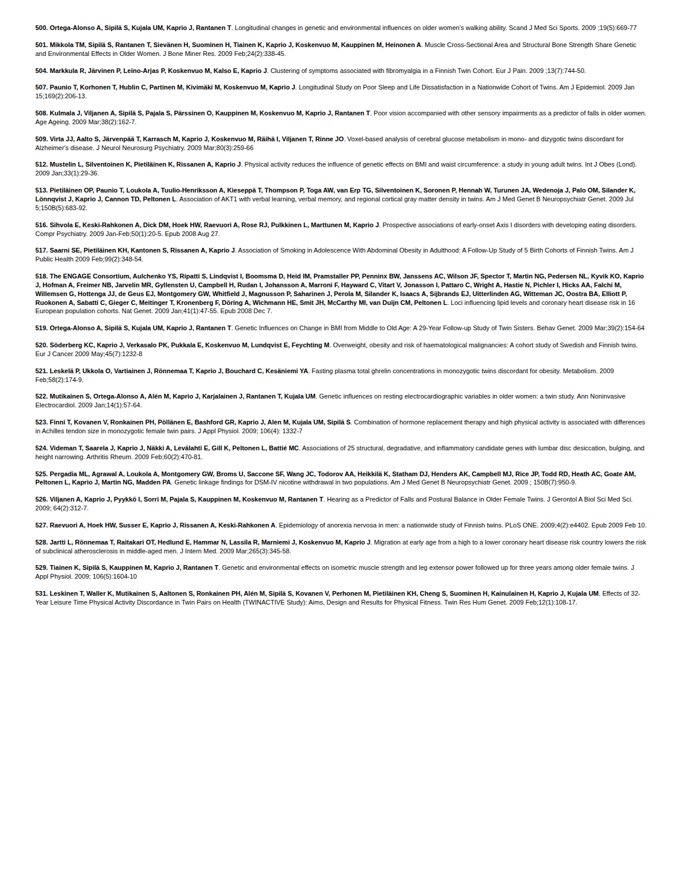500. Ortega-Alonso A, Sipilä S, Kujala UM, Kaprio J, Rantanen T. Longitudinal changes in genetic and environmental influences on older women's walking ability. Scand J Med Sci Sports. 2009 ;19(5):669-77
501. Mikkola TM, Sipilä S, Rantanen T, Sievänen H, Suominen H, Tiainen K, Kaprio J, Koskenvuo M, Kauppinen M, Heinonen A. Muscle Cross-Sectional Area and Structural Bone Strength Share Genetic and Environmental Effects in Older Women. J Bone Miner Res. 2009 Feb;24(2):338-45.
504. Markkula R, Järvinen P, Leino-Arjas P, Koskenvuo M, Kalso E, Kaprio J. Clustering of symptoms associated with fibromyalgia in a Finnish Twin Cohort. Eur J Pain. 2009 ;13(7):744-50.
507. Paunio T, Korhonen T, Hublin C, Partinen M, Kivimäki M, Koskenvuo M, Kaprio J. Longitudinal Study on Poor Sleep and Life Dissatisfaction in a Nationwide Cohort of Twins. Am J Epidemiol. 2009 Jan 15;169(2):206-13.
508. Kulmala J, Viljanen A, Sipilä S, Pajala S, Pärssinen O, Kauppinen M, Koskenvuo M, Kaprio J, Rantanen T. Poor vision accompanied with other sensory impairments as a predictor of falls in older women.
Age Ageing. 2009 Mar;38(2):162-7.
509. Virta JJ, Aalto S, Järvenpää T, Karrasch M, Kaprio J, Koskenvuo M, Räihä I, Viljanen T, Rinne JO. Voxel-based analysis of cerebral glucose metabolism in mono- and dizygotic twins discordant for Alzheimer's disease. J Neurol Neurosurg Psychiatry. 2009 Mar;80(3):259-66
512. Mustelin L, Silventoinen K, Pietiläinen K, Rissanen A, Kaprio J. Physical activity reduces the influence of genetic effects on BMI and waist circumference: a study in young adult twins. Int J Obes (Lond). 2009 Jan;33(1):29-36.
513. Pietiläinen OP, Paunio T, Loukola A, Tuulio-Henriksson A, Kieseppä T, Thompson P, Toga AW, van Erp TG, Silventoinen K, Soronen P, Hennah W, Turunen JA, Wedenoja J, Palo OM, Silander K, Lönnqvist J, Kaprio J, Cannon TD, Peltonen L. Association of AKT1 with verbal learning, verbal memory, and regional cortical gray matter density in twins. Am J Med Genet B Neuropsychiatr Genet. 2009 Jul 5;150B(5):683-92.
516. Sihvola E, Keski-Rahkonen A, Dick DM, Hoek HW, Raevuori A, Rose RJ, Pulkkinen L, Marttunen M, Kaprio J. Prospective associations of early-onset Axis I disorders with developing eating disorders. Compr Psychiatry. 2009 Jan-Feb;50(1):20-5. Epub 2008 Aug 27.
517. Saarni SE, Pietiläinen KH, Kantonen S, Rissanen A, Kaprio J. Association of Smoking in Adolescence With Abdominal Obesity in Adulthood: A Follow-Up Study of 5 Birth Cohorts of Finnish Twins. Am J Public Health 2009 Feb;99(2):348-54.
518. The ENGAGE Consortium, Aulchenko YS, Ripatti S, Lindqvist I, Boomsma D, Heid IM, Pramstaller PP, Penninx BW, Janssens AC, Wilson JF, Spector T, Martin NG, Pedersen NL, Kyvik KO, Kaprio J, Hofman A, Freimer NB, Jarvelin MR, Gyllensten U, Campbell H, Rudan I, Johansson A, Marroni F, Hayward C, Vitart V, Jonasson I, Pattaro C, Wright A, Hastie N, Pichler I, Hicks AA, Falchi M, Willemsen G, Hottenga JJ, de Geus EJ, Montgomery GW, Whitfield J, Magnusson P, Saharinen J, Perola M, Silander K, Isaacs A, Sijbrands EJ, Uitterlinden AG, Witteman JC, Oostra BA, Elliott P, Ruokonen A, Sabatti C, Gieger C, Meitinger T, Kronenberg F, Döring A, Wichmann HE, Smit JH, McCarthy MI, van Duijn CM, Peltonen L. Loci influencing lipid levels and coronary heart disease risk in 16 European population cohorts. Nat Genet. 2009 Jan;41(1):47-55. Epub 2008 Dec 7.
519. Ortega-Alonso A, Sipilä S, Kujala UM, Kaprio J, Rantanen T. Genetic Influences on Change in BMI from Middle to Old Age: A 29-Year Follow-up Study of Twin Sisters. Behav Genet. 2009 Mar;39(2):154-64
520. Söderberg KC, Kaprio J, Verkasalo PK, Pukkala E, Koskenvuo M, Lundqvist E, Feychting M. Overweight, obesity and risk of haematological malignancies: A cohort study of Swedish and Finnish twins. Eur J Cancer 2009 May;45(7):1232-8
521. Leskelä P, Ukkola O, Vartiainen J, Rönnemaa T, Kaprio J, Bouchard C, Kesäniemi YA. Fasting plasma total ghrelin concentrations in monozygotic twins discordant for obesity. Metabolism. 2009 Feb;58(2):174-9.
522. Mutikainen S, Ortega-Alonso A, Alén M, Kaprio J, Karjalainen J, Rantanen T, Kujala UM. Genetic influences on resting electrocardiographic variables in older women: a twin study. Ann Noninvasive Electrocardiol. 2009 Jan;14(1):57-64.
523. Finni T, Kovanen V, Ronkainen PH, Pöllänen E, Bashford GR, Kaprio J, Alen M, Kujala UM, Sipilä S. Combination of hormone replacement therapy and high physical activity is associated with differences in Achilles tendon size in monozygotic female twin pairs. J Appl Physiol. 2009; 106(4): 1332-7
524. Videman T, Saarela J, Kaprio J, Näkki A, Levälahti E, Gill K, Peltonen L, Battié MC. Associations of 25 structural, degradative, and inflammatory candidate genes with lumbar disc desiccation, bulging, and height narrowing. Arthritis Rheum. 2009 Feb;60(2):470-81.
525. Pergadia ML, Agrawal A, Loukola A, Montgomery GW, Broms U, Saccone SF, Wang JC, Todorov AA, Heikkilä K, Statham DJ, Henders AK, Campbell MJ, Rice JP, Todd RD, Heath AC, Goate AM, Peltonen L, Kaprio J, Martin NG, Madden PA. Genetic linkage findings for DSM-IV nicotine withdrawal in two populations. Am J Med Genet B Neuropsychiatr Genet. 2009 ; 150B(7):950-9.
526. Viljanen A, Kaprio J, Pyykkö I, Sorri M, Pajala S, Kauppinen M, Koskenvuo M, Rantanen T. Hearing as a Predictor of Falls and Postural Balance in Older Female Twins. J Gerontol A Biol Sci Med Sci. 2009; 64(2):312-7.
527. Raevuori A, Hoek HW, Susser E, Kaprio J, Rissanen A, Keski-Rahkonen A. Epidemiology of anorexia nervosa in men: a nationwide study of Finnish twins. PLoS ONE. 2009;4(2):e4402. Epub 2009 Feb 10.
528. Jartti L, Rönnemaa T, Raitakari OT, Hedlund E, Hammar N, Lassila R, Marniemi J, Koskenvuo M, Kaprio J. Migration at early age from a high to a lower coronary heart disease risk country lowers the risk of subclinical atherosclerosis in middle-aged men. J Intern Med. 2009 Mar;265(3):345-58.
529. Tiainen K, Sipilä S, Kauppinen M, Kaprio J, Rantanen T. Genetic and environmental effects on isometric muscle strength and leg extensor power followed up for three years among older female twins. J Appl Physiol. 2009; 106(5):1604-10
531. Leskinen T, Waller K, Mutikainen S, Aaltonen S, Ronkainen PH, Alén M, Sipilä S, Kovanen V, Perhonen M, Pietiläinen KH, Cheng S, Suominen H, Kainulainen H, Kaprio J, Kujala UM. Effects of 32-Year Leisure Time Physical Activity Discordance in Twin Pairs on Health (TWINACTIVE Study): Aims, Design and Results for Physical Fitness. Twin Res Hum Genet. 2009 Feb;12(1):108-17.